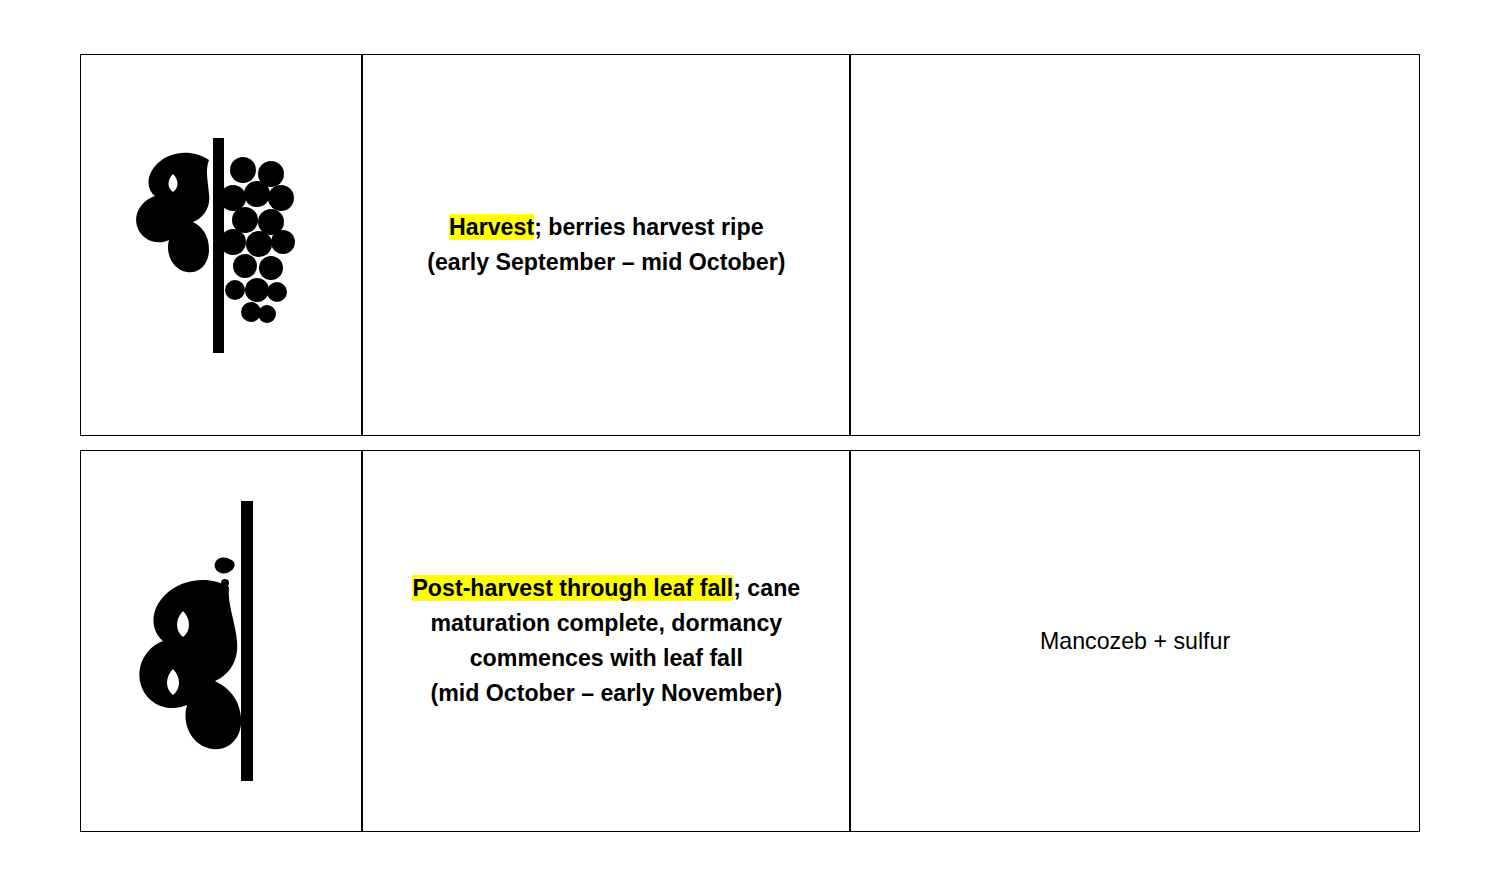| | Harvest ; berries harvest ripe (early September – mid October) | |
| | Post-harvest through leaf fall ; cane maturation complete, dormancy commences with leaf fall (mid October – early November) | Mancozeb + sulfur |